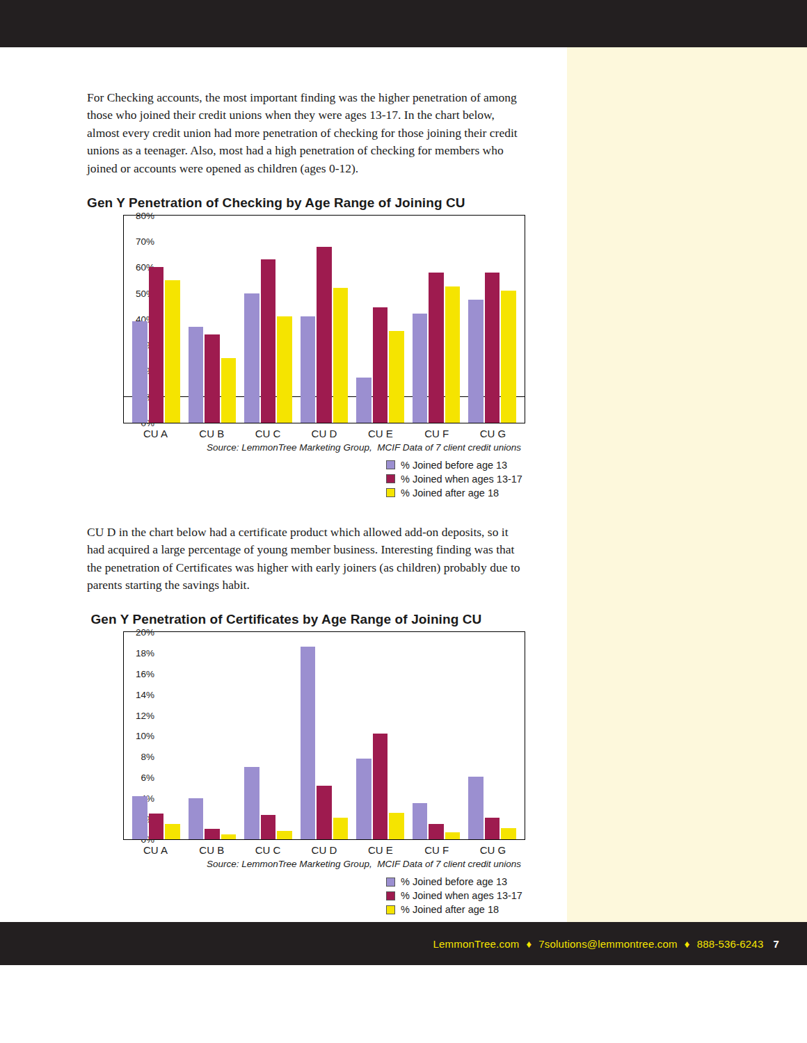For Checking accounts, the most important finding was the higher penetration of among those who joined their credit unions when they were ages 13-17. In the chart below, almost every credit union had more penetration of checking for those joining their credit unions as a teenager. Also, most had a high penetration of checking for members who joined or accounts were opened as children (ages 0-12).
Gen Y Penetration of Checking by Age Range of Joining CU
80% 70% 60% 50% 40% 30% 20% 10% 0%
CU A CU B CU C CU D CU E CU F CU G
Source: LemmonTree Marketing Group, MCIF Data of 7 client credit unions
% Joined before age 13
% Joined when ages 13-17
% Joined after age 18
CU D in the chart below had a certificate product which allowed add-on deposits, so it had acquired a large percentage of young member business. Interesting finding was that the penetration of Certificates was higher with early joiners (as children) probably due to parents starting the savings habit.
Gen Y Penetration of Certificates by Age Range of Joining CU
20% 18% 16% 14% 12% 10% 8% 6% 4% 2% 0%
CU A CU B CU C CU D CU E CU F CU G
Source: LemmonTree Marketing Group, MCIF Data of 7 client credit unions
% Joined before age 13
% Joined when ages 13-17
% Joined after age 18
LemmonTree.com♦ 7solutions@lemmontree.com♦ 888-536-6243 7